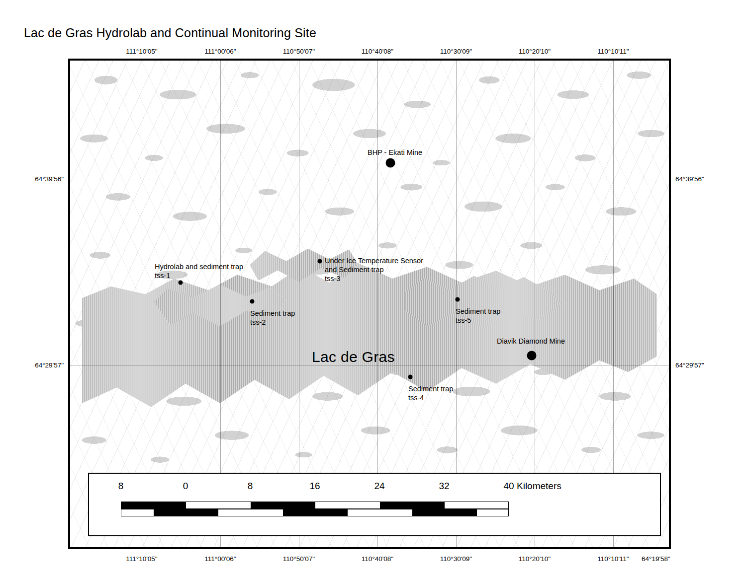Lac de Gras Hydrolab and Continual Monitoring Site
111°10'05"
111°00'06"
110°50'07"
110°40'08"
110°30'09"
110°20'10"
110°10'11"
64°39'56"
64°29'57"
64°39'56"
64°29'57"
111°10'05"
111°00'06"
110°50'07"
110°40'08"
110°30'09"
110°20'10"
110°10'11"
64°19'58"
BHP - Ekati Mine
Hydrolab and sediment trap
tss-1
Sediment trap
tss-2
Under Ice Temperature Sensor
and Sediment trap
tss-3
Sediment trap
tss-5
Diavik Diamond Mine
Sediment trap
tss-4
Lac de Gras
8 0 8 16 24 32 40
Kilometers